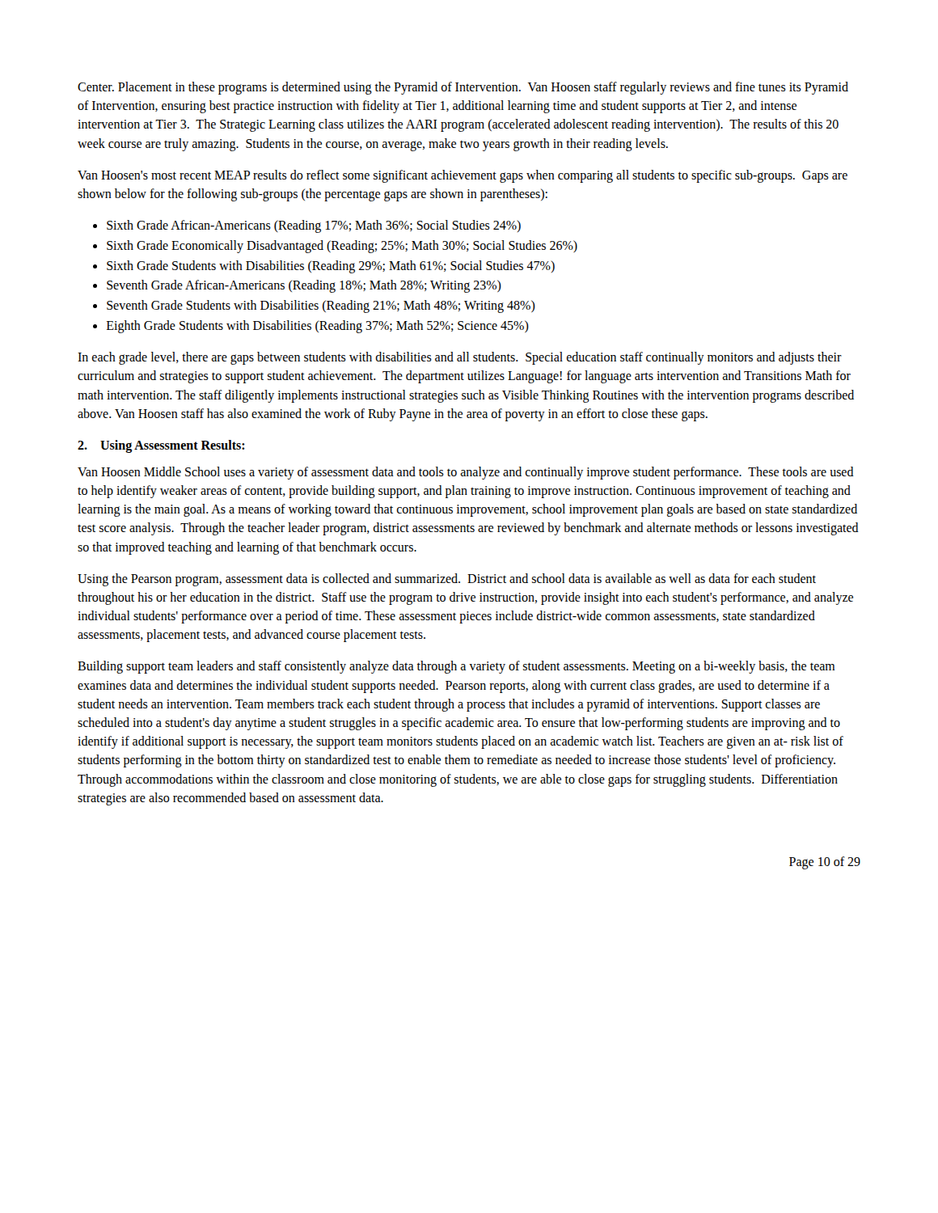Center. Placement in these programs is determined using the Pyramid of Intervention. Van Hoosen staff regularly reviews and fine tunes its Pyramid of Intervention, ensuring best practice instruction with fidelity at Tier 1, additional learning time and student supports at Tier 2, and intense intervention at Tier 3. The Strategic Learning class utilizes the AARI program (accelerated adolescent reading intervention). The results of this 20 week course are truly amazing. Students in the course, on average, make two years growth in their reading levels.
Van Hoosen's most recent MEAP results do reflect some significant achievement gaps when comparing all students to specific sub-groups. Gaps are shown below for the following sub-groups (the percentage gaps are shown in parentheses):
Sixth Grade African-Americans (Reading 17%; Math 36%; Social Studies 24%)
Sixth Grade Economically Disadvantaged (Reading; 25%; Math 30%; Social Studies 26%)
Sixth Grade Students with Disabilities (Reading 29%; Math 61%; Social Studies 47%)
Seventh Grade African-Americans (Reading 18%; Math 28%; Writing 23%)
Seventh Grade Students with Disabilities (Reading 21%; Math 48%; Writing 48%)
Eighth Grade Students with Disabilities (Reading 37%; Math 52%; Science 45%)
In each grade level, there are gaps between students with disabilities and all students. Special education staff continually monitors and adjusts their curriculum and strategies to support student achievement. The department utilizes Language! for language arts intervention and Transitions Math for math intervention. The staff diligently implements instructional strategies such as Visible Thinking Routines with the intervention programs described above. Van Hoosen staff has also examined the work of Ruby Payne in the area of poverty in an effort to close these gaps.
2. Using Assessment Results:
Van Hoosen Middle School uses a variety of assessment data and tools to analyze and continually improve student performance. These tools are used to help identify weaker areas of content, provide building support, and plan training to improve instruction. Continuous improvement of teaching and learning is the main goal. As a means of working toward that continuous improvement, school improvement plan goals are based on state standardized test score analysis. Through the teacher leader program, district assessments are reviewed by benchmark and alternate methods or lessons investigated so that improved teaching and learning of that benchmark occurs.
Using the Pearson program, assessment data is collected and summarized. District and school data is available as well as data for each student throughout his or her education in the district. Staff use the program to drive instruction, provide insight into each student's performance, and analyze individual students' performance over a period of time. These assessment pieces include district-wide common assessments, state standardized assessments, placement tests, and advanced course placement tests.
Building support team leaders and staff consistently analyze data through a variety of student assessments. Meeting on a bi-weekly basis, the team examines data and determines the individual student supports needed. Pearson reports, along with current class grades, are used to determine if a student needs an intervention. Team members track each student through a process that includes a pyramid of interventions. Support classes are scheduled into a student's day anytime a student struggles in a specific academic area. To ensure that low-performing students are improving and to identify if additional support is necessary, the support team monitors students placed on an academic watch list. Teachers are given an at- risk list of students performing in the bottom thirty on standardized test to enable them to remediate as needed to increase those students' level of proficiency. Through accommodations within the classroom and close monitoring of students, we are able to close gaps for struggling students. Differentiation strategies are also recommended based on assessment data.
Page 10 of 29